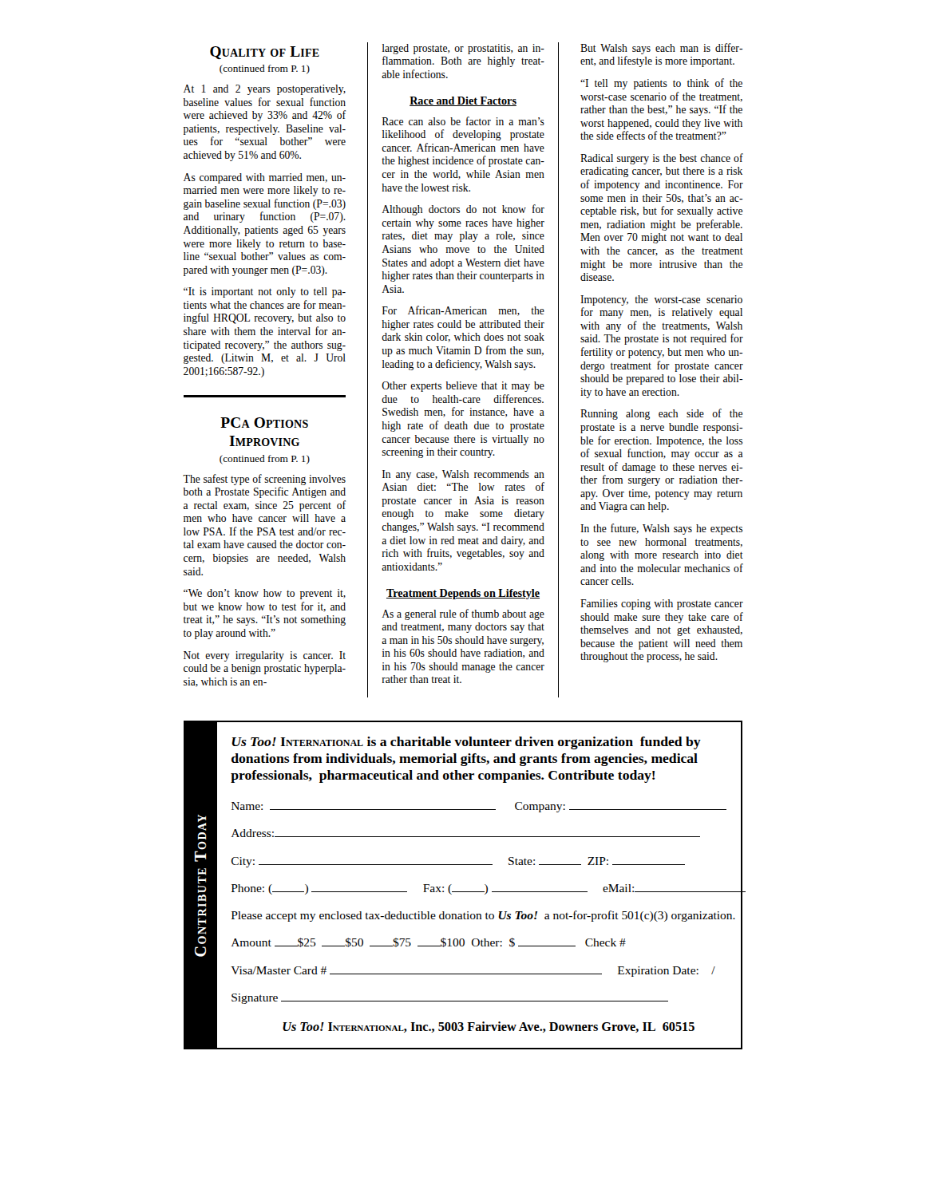Quality of Life
(continued from P. 1)
At 1 and 2 years postoperatively, baseline values for sexual function were achieved by 33% and 42% of patients, respectively. Baseline values for “sexual bother” were achieved by 51% and 60%.
As compared with married men, unmarried men were more likely to regain baseline sexual function (P=.03) and urinary function (P=.07). Additionally, patients aged 65 years were more likely to return to baseline “sexual bother” values as compared with younger men (P=.03).
“It is important not only to tell patients what the chances are for meaningful HRQOL recovery, but also to share with them the interval for anticipated recovery,” the authors suggested. (Litwin M, et al. J Urol 2001;166:587-92.)
PCa Options Improving
(continued from P. 1)
The safest type of screening involves both a Prostate Specific Antigen and a rectal exam, since 25 percent of men who have cancer will have a low PSA. If the PSA test and/or rectal exam have caused the doctor concern, biopsies are needed, Walsh said.
“We don’t know how to prevent it, but we know how to test for it, and treat it,” he says. “It’s not something to play around with.”
Not every irregularity is cancer. It could be a benign prostatic hyperplasia, which is an en-
larged prostate, or prostatitis, an inflammation. Both are highly treatable infections.
Race and Diet Factors
Race can also be factor in a man’s likelihood of developing prostate cancer. African-American men have the highest incidence of prostate cancer in the world, while Asian men have the lowest risk.
Although doctors do not know for certain why some races have higher rates, diet may play a role, since Asians who move to the United States and adopt a Western diet have higher rates than their counterparts in Asia.
For African-American men, the higher rates could be attributed their dark skin color, which does not soak up as much Vitamin D from the sun, leading to a deficiency, Walsh says.
Other experts believe that it may be due to health-care differences. Swedish men, for instance, have a high rate of death due to prostate cancer because there is virtually no screening in their country.
In any case, Walsh recommends an Asian diet: “The low rates of prostate cancer in Asia is reason enough to make some dietary changes,” Walsh says. “I recommend a diet low in red meat and dairy, and rich with fruits, vegetables, soy and antioxidants.”
Treatment Depends on Lifestyle
As a general rule of thumb about age and treatment, many doctors say that a man in his 50s should have surgery, in his 60s should have radiation, and in his 70s should manage the cancer rather than treat it.
But Walsh says each man is different, and lifestyle is more important.
“I tell my patients to think of the worst-case scenario of the treatment, rather than the best,” he says. “If the worst happened, could they live with the side effects of the treatment?”
Radical surgery is the best chance of eradicating cancer, but there is a risk of impotency and incontinence. For some men in their 50s, that’s an acceptable risk, but for sexually active men, radiation might be preferable. Men over 70 might not want to deal with the cancer, as the treatment might be more intrusive than the disease.
Impotency, the worst-case scenario for many men, is relatively equal with any of the treatments, Walsh said. The prostate is not required for fertility or potency, but men who undergo treatment for prostate cancer should be prepared to lose their ability to have an erection.
Running along each side of the prostate is a nerve bundle responsible for erection. Impotence, the loss of sexual function, may occur as a result of damage to these nerves either from surgery or radiation therapy. Over time, potency may return and Viagra can help.
In the future, Walsh says he expects to see new hormonal treatments, along with more research into diet and into the molecular mechanics of cancer cells.
Families coping with prostate cancer should make sure they take care of themselves and not get exhausted, because the patient will need them throughout the process, he said.
Contribute Today
Us Too! International is a charitable volunteer driven organization funded by donations from individuals, memorial gifts, and grants from agencies, medical professionals, pharmaceutical and other companies. Contribute today!
Name: Company:
Address:
City: State: ZIP:
Phone: ( ) Fax: ( ) eMail:
Please accept my enclosed tax-deductible donation to Us Too! a not-for-profit 501(c)(3) organization.
Amount $25 $50 $75 $100 Other: $ Check #
Visa/Master Card # Expiration Date: /
Signature
Us Too! International, Inc., 5003 Fairview Ave., Downers Grove, IL 60515